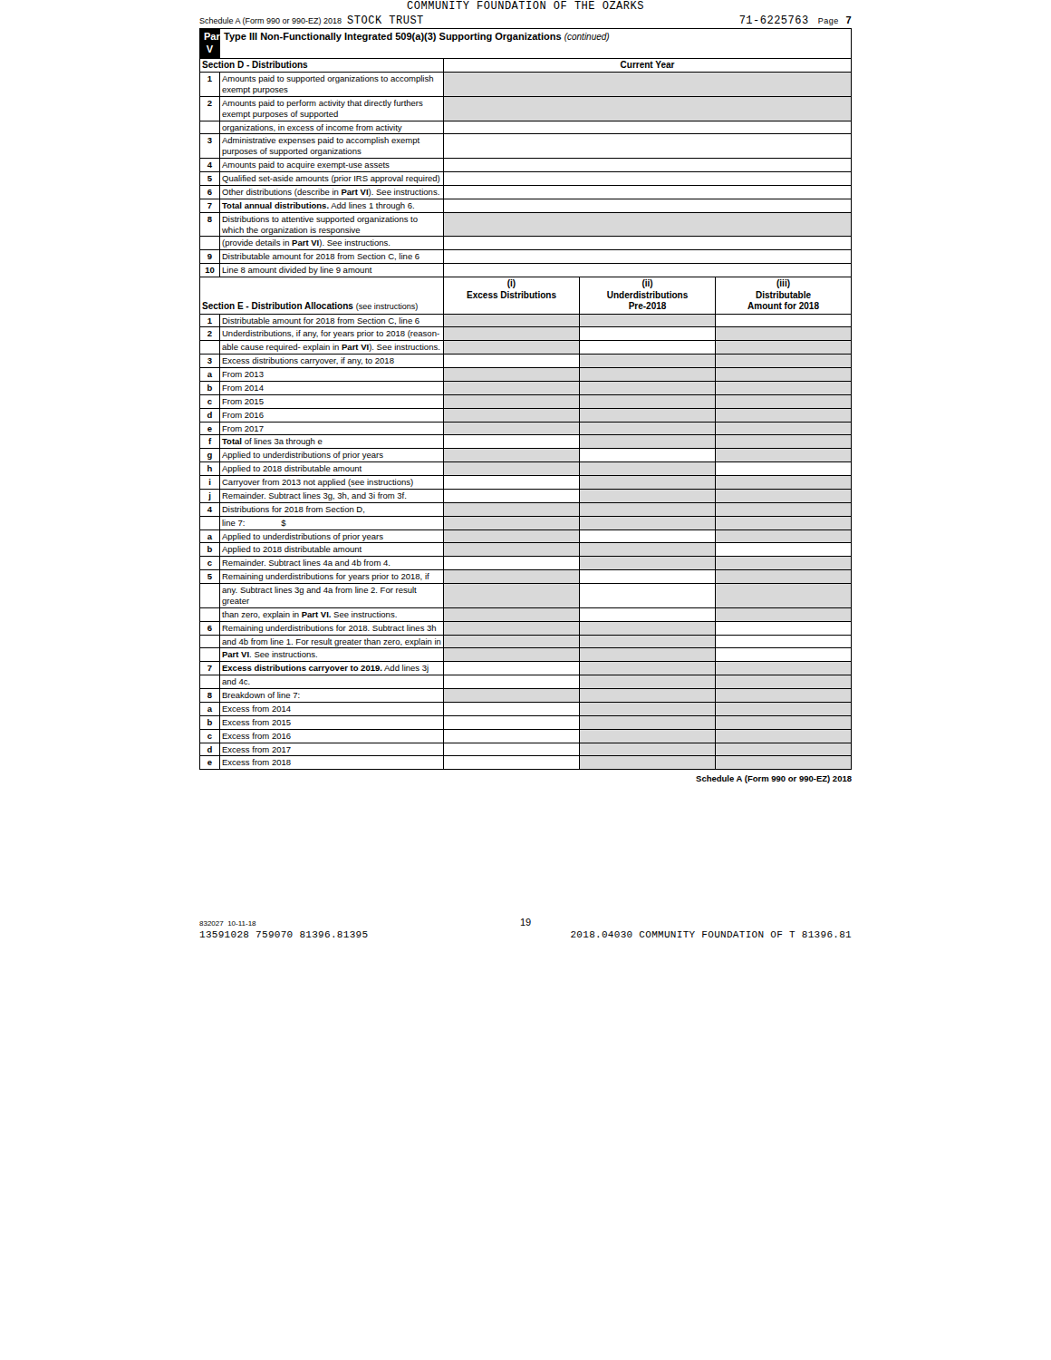COMMUNITY FOUNDATION OF THE OZARKS
Schedule A (Form 990 or 990-EZ) 2018 STOCK TRUST
71-6225763Page 7
| Part V | Type III Non-Functionally Integrated 509(a)(3) Supporting Organizations (continued) |
| Section D - Distributions | Current Year |
| 1 | Amounts paid to supported organizations to accomplish exempt purposes | |
| 2 | Amounts paid to perform activity that directly furthers exempt purposes of supported | |
| | organizations, in excess of income from activity | |
| 3 | Administrative expenses paid to accomplish exempt purposes of supported organizations | |
| 4 | Amounts paid to acquire exempt-use assets | |
| 5 | Qualified set-aside amounts (prior IRS approval required) | |
| 6 | Other distributions (describe in Part VI ). See instructions. | |
| 7 | Total annual distributions. Add lines 1 through 6. | |
| 8 | Distributions to attentive supported organizations to which the organization is responsive | |
| | (provide details in Part VI ). See instructions. | |
| 9 | Distributable amount for 2018 from Section C, line 6 | |
| 10 | Line 8 amount divided by line 9 amount | |
| Section E - Distribution Allocations (see instructions) | (i) Excess Distributions | (ii) Underdistributions Pre-2018 | (iii) Distributable Amount for 2018 |
| 1 | Distributable amount for 2018 from Section C, line 6 | | | |
| 2 | Underdistributions, if any, for years prior to 2018 (reason- | | | |
| | able cause required- explain in Part VI ). See instructions. | | | |
| 3 | Excess distributions carryover, if any, to 2018 | | | |
| a | From 2013 | | | |
| b | From 2014 | | | |
| c | From 2015 | | | |
| d | From 2016 | | | |
| e | From 2017 | | | |
| f | Total of lines 3a through e | | | |
| g | Applied to underdistributions of prior years | | | |
| h | Applied to 2018 distributable amount | | | |
| i | Carryover from 2013 not applied (see instructions) | | | |
| j | Remainder. Subtract lines 3g, 3h, and 3i from 3f. | | | |
| 4 | Distributions for 2018 from Section D, | | | |
| | line 7: $ | | | |
| a | Applied to underdistributions of prior years | | | |
| b | Applied to 2018 distributable amount | | | |
| c | Remainder. Subtract lines 4a and 4b from 4. | | | |
| 5 | Remaining underdistributions for years prior to 2018, if | | | |
| | any. Subtract lines 3g and 4a from line 2. For result greater | | | |
| | than zero, explain in Part VI. See instructions. | | | |
| 6 | Remaining underdistributions for 2018. Subtract lines 3h | | | |
| | and 4b from line 1. For result greater than zero, explain in | | | |
| | Part VI . See instructions. | | | |
| 7 | Excess distributions carryover to 2019. Add lines 3j | | | |
| | and 4c. | | | |
| 8 | Breakdown of line 7: | | | |
| a | Excess from 2014 | | | |
| b | Excess from 2015 | | | |
| c | Excess from 2016 | | | |
| d | Excess from 2017 | | | |
| e | Excess from 2018 | | | |
Schedule A (Form 990 or 990-EZ) 2018
832027 10-11-18
19
13591028 759070 81396.81395 2018.04030 COMMUNITY FOUNDATION OF T 81396.81